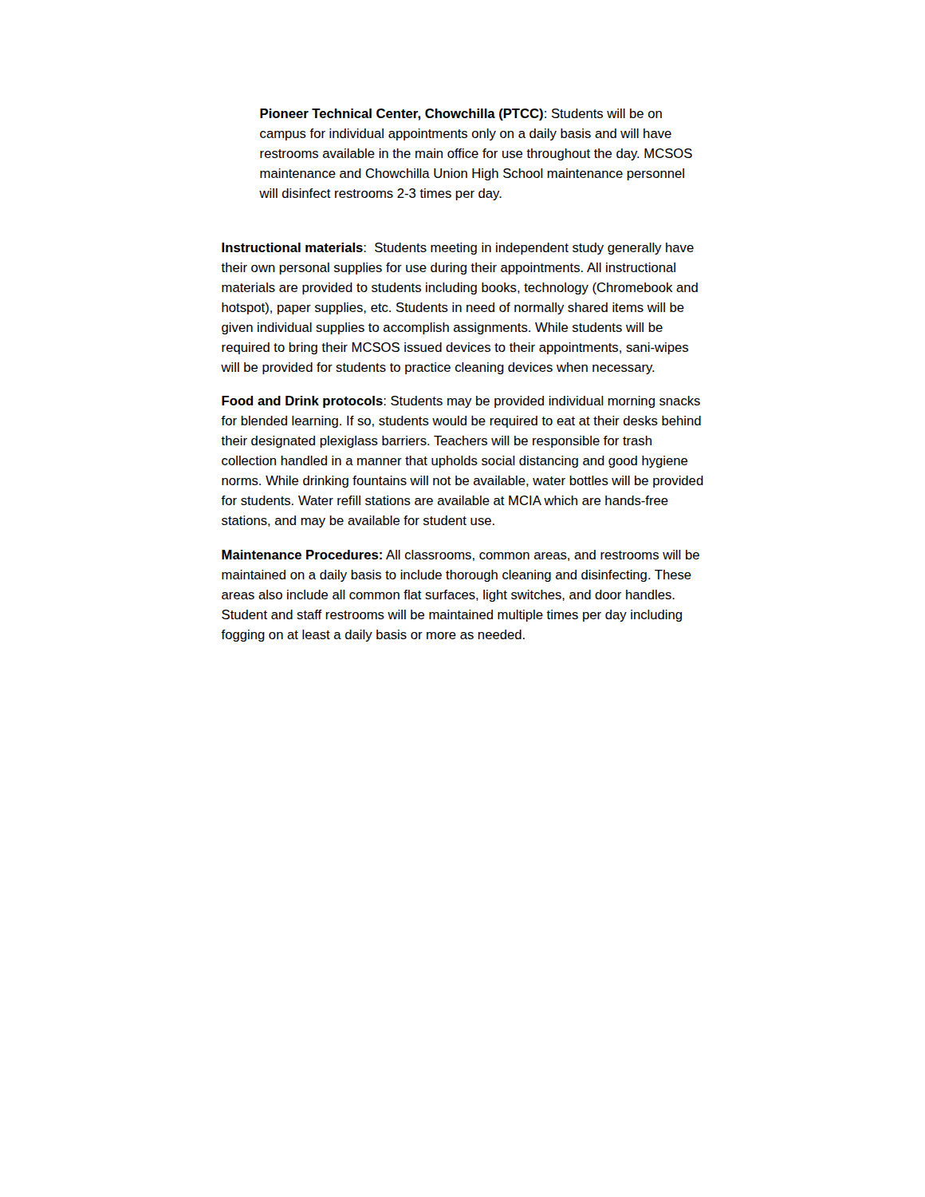Pioneer Technical Center, Chowchilla (PTCC): Students will be on campus for individual appointments only on a daily basis and will have restrooms available in the main office for use throughout the day. MCSOS maintenance and Chowchilla Union High School maintenance personnel will disinfect restrooms 2-3 times per day.
Instructional materials: Students meeting in independent study generally have their own personal supplies for use during their appointments. All instructional materials are provided to students including books, technology (Chromebook and hotspot), paper supplies, etc. Students in need of normally shared items will be given individual supplies to accomplish assignments. While students will be required to bring their MCSOS issued devices to their appointments, sani-wipes will be provided for students to practice cleaning devices when necessary.
Food and Drink protocols: Students may be provided individual morning snacks for blended learning. If so, students would be required to eat at their desks behind their designated plexiglass barriers. Teachers will be responsible for trash collection handled in a manner that upholds social distancing and good hygiene norms. While drinking fountains will not be available, water bottles will be provided for students. Water refill stations are available at MCIA which are hands-free stations, and may be available for student use.
Maintenance Procedures: All classrooms, common areas, and restrooms will be maintained on a daily basis to include thorough cleaning and disinfecting. These areas also include all common flat surfaces, light switches, and door handles. Student and staff restrooms will be maintained multiple times per day including fogging on at least a daily basis or more as needed.